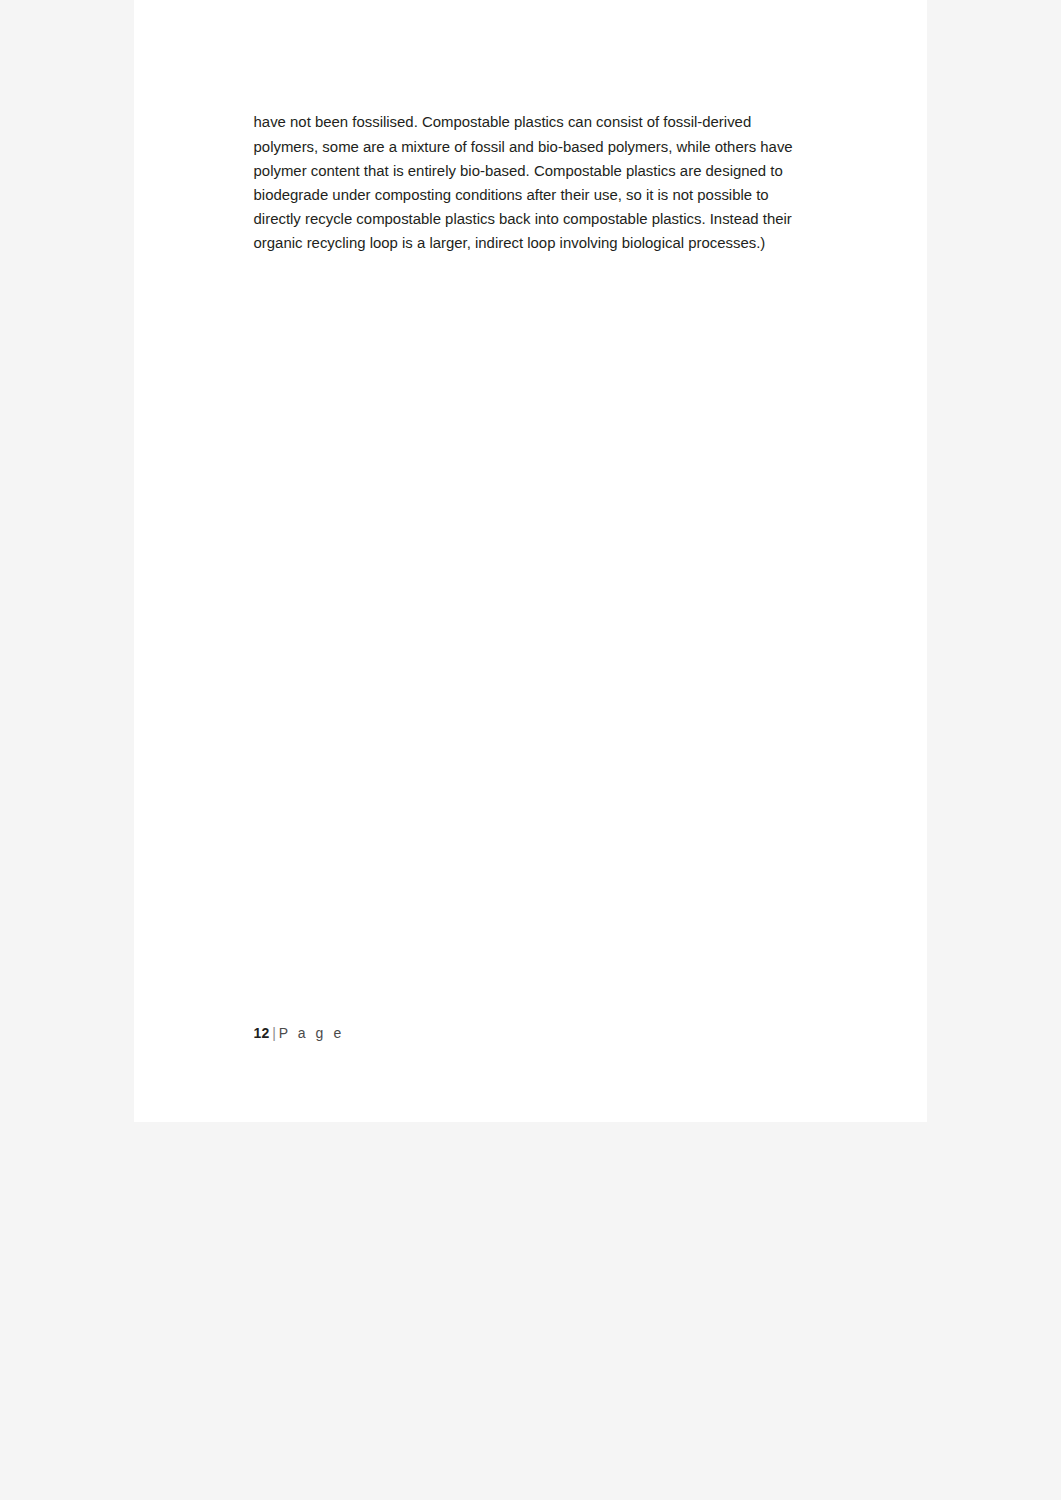have not been fossilised. Compostable plastics can consist of fossil-derived polymers, some are a mixture of fossil and bio-based polymers, while others have polymer content that is entirely bio-based. Compostable plastics are designed to biodegrade under composting conditions after their use, so it is not possible to directly recycle compostable plastics back into compostable plastics. Instead their organic recycling loop is a larger, indirect loop involving biological processes.)
12|P a g e